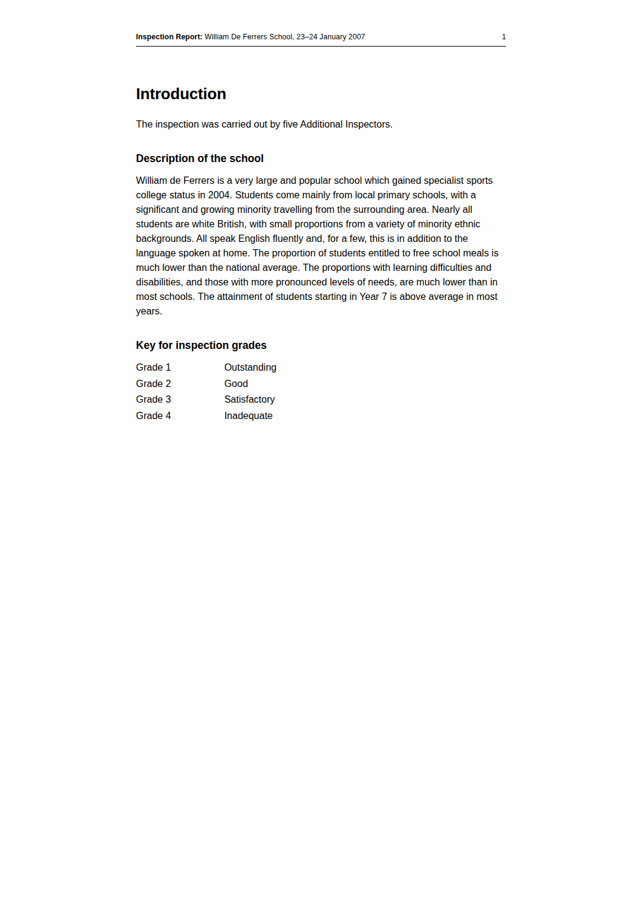Inspection Report: William De Ferrers School, 23–24 January 2007
1
Introduction
The inspection was carried out by five Additional Inspectors.
Description of the school
William de Ferrers is a very large and popular school which gained specialist sports college status in 2004. Students come mainly from local primary schools, with a significant and growing minority travelling from the surrounding area. Nearly all students are white British, with small proportions from a variety of minority ethnic backgrounds. All speak English fluently and, for a few, this is in addition to the language spoken at home. The proportion of students entitled to free school meals is much lower than the national average. The proportions with learning difficulties and disabilities, and those with more pronounced levels of needs, are much lower than in most schools. The attainment of students starting in Year 7 is above average in most years.
Key for inspection grades
| Grade 1 | Outstanding |
| Grade 2 | Good |
| Grade 3 | Satisfactory |
| Grade 4 | Inadequate |